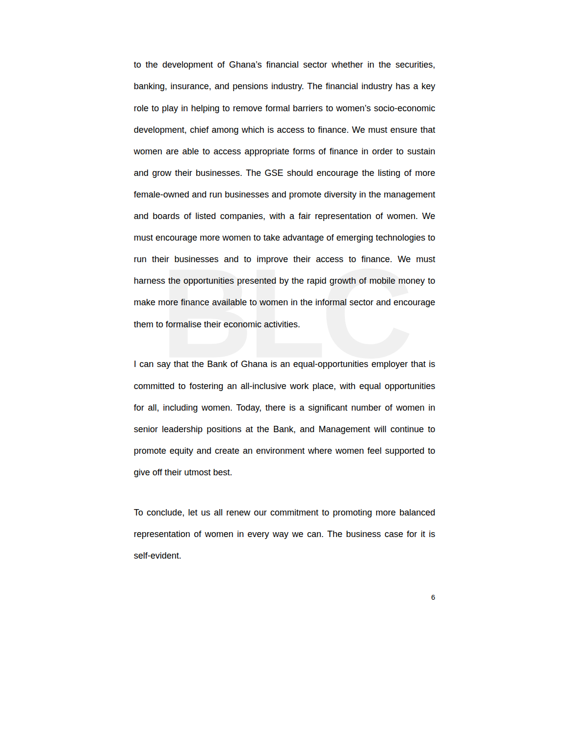BLC
to the development of Ghana’s financial sector whether in the securities, banking, insurance, and pensions industry. The financial industry has a key role to play in helping to remove formal barriers to women’s socio-economic development, chief among which is access to finance. We must ensure that women are able to access appropriate forms of finance in order to sustain and grow their businesses. The GSE should encourage the listing of more female-owned and run businesses and promote diversity in the management and boards of listed companies, with a fair representation of women. We must encourage more women to take advantage of emerging technologies to run their businesses and to improve their access to finance. We must harness the opportunities presented by the rapid growth of mobile money to make more finance available to women in the informal sector and encourage them to formalise their economic activities.
I can say that the Bank of Ghana is an equal-opportunities employer that is committed to fostering an all-inclusive work place, with equal opportunities for all, including women. Today, there is a significant number of women in senior leadership positions at the Bank, and Management will continue to promote equity and create an environment where women feel supported to give off their utmost best.
To conclude, let us all renew our commitment to promoting more balanced representation of women in every way we can. The business case for it is self-evident.
6